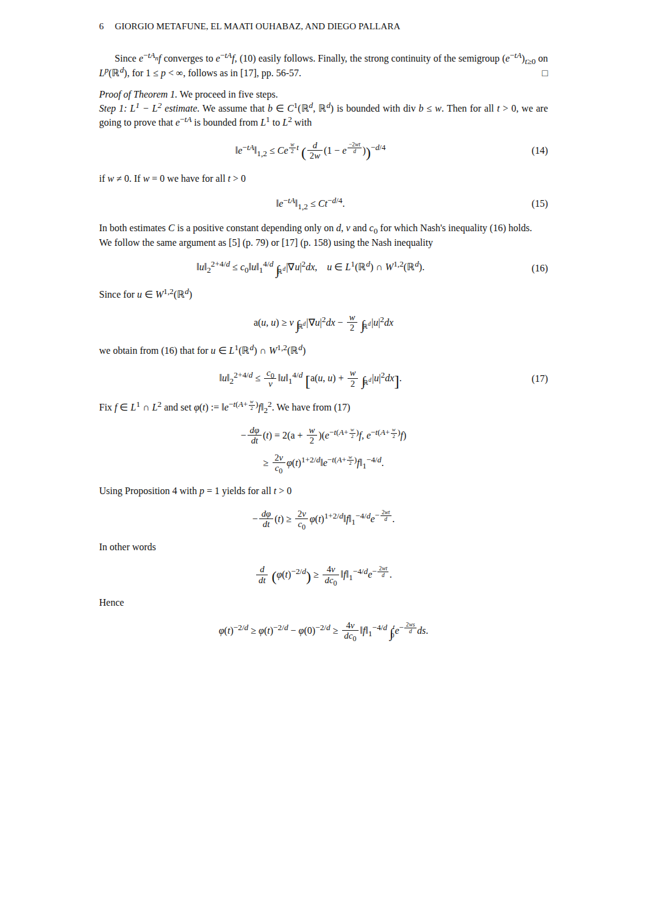6 GIORGIO METAFUNE, EL MAATI OUHABAZ, AND DIEGO PALLARA
Since e−tAnf converges to e−tAf, (10) easily follows. Finally, the strong continuity of the semigroup (e−tA)t≥0 on Lp(ℝd), for 1 ≤ p < ∞, follows as in [17], pp. 56-57. □
Proof of Theorem 1. We proceed in five steps.
Step 1: L1 − L2 estimate. We assume that b ∈ C1(ℝd, ℝd) is bounded with div b ≤ w. Then for all t > 0, we are going to prove that e−tA is bounded from L1 to L2 with
‖e−tA‖1,2 ≤ Cew 2 t (d 2w(1 − e−2wt d))−d/4
(14)
if w ≠ 0. If w = 0 we have for all t > 0
‖e−tA‖1,2 ≤ Ct−d/4.
(15)
In both estimates C is a positive constant depending only on d, ν and c0 for which Nash's inequality (16) holds.
We follow the same argument as [5] (p. 79) or [17] (p. 158) using the Nash inequality
‖u‖22+4/d ≤ c0‖u‖14/d ∫ℝd|∇u|2dx, u ∈ L1(ℝd) ∩ W1,2(ℝd).
(16)
Since for u ∈ W1,2(ℝd)
a(u, u) ≥ ν ∫ℝd|∇u|2dx − w 2 ∫ℝd|u|2dx
we obtain from (16) that for u ∈ L1(ℝd) ∩ W1,2(ℝd)
‖u‖22+4/d ≤ c0 ν‖u‖14/d [a(u, u) + w 2 ∫ℝd|u|2dx].
(17)
Fix f ∈ L1 ∩ L2 and set φ(t) := ‖e−t(A+w 2)f‖22. We have from (17)
−dφ dt(t) = 2(a + w 2)(e−t(A+w 2)f, e−t(A+w 2)f)
≥ 2ν c0 φ(t)1+2/d‖e−t(A+w 2)f‖1−4/d.
Using Proposition 4 with p = 1 yields for all t > 0
−dφ dt(t) ≥ 2ν c0 φ(t)1+2/d‖f‖1−4/de−2wt d.
In other words
ddt (φ(t)−2/d) ≥ 4ν dc0‖f‖1−4/de−2wt d.
Hence
φ(t)−2/d ≥ φ(t)−2/d − φ(0)−2/d ≥ 4ν dc0‖f‖1−4/d ∫0 te−2ws dds.